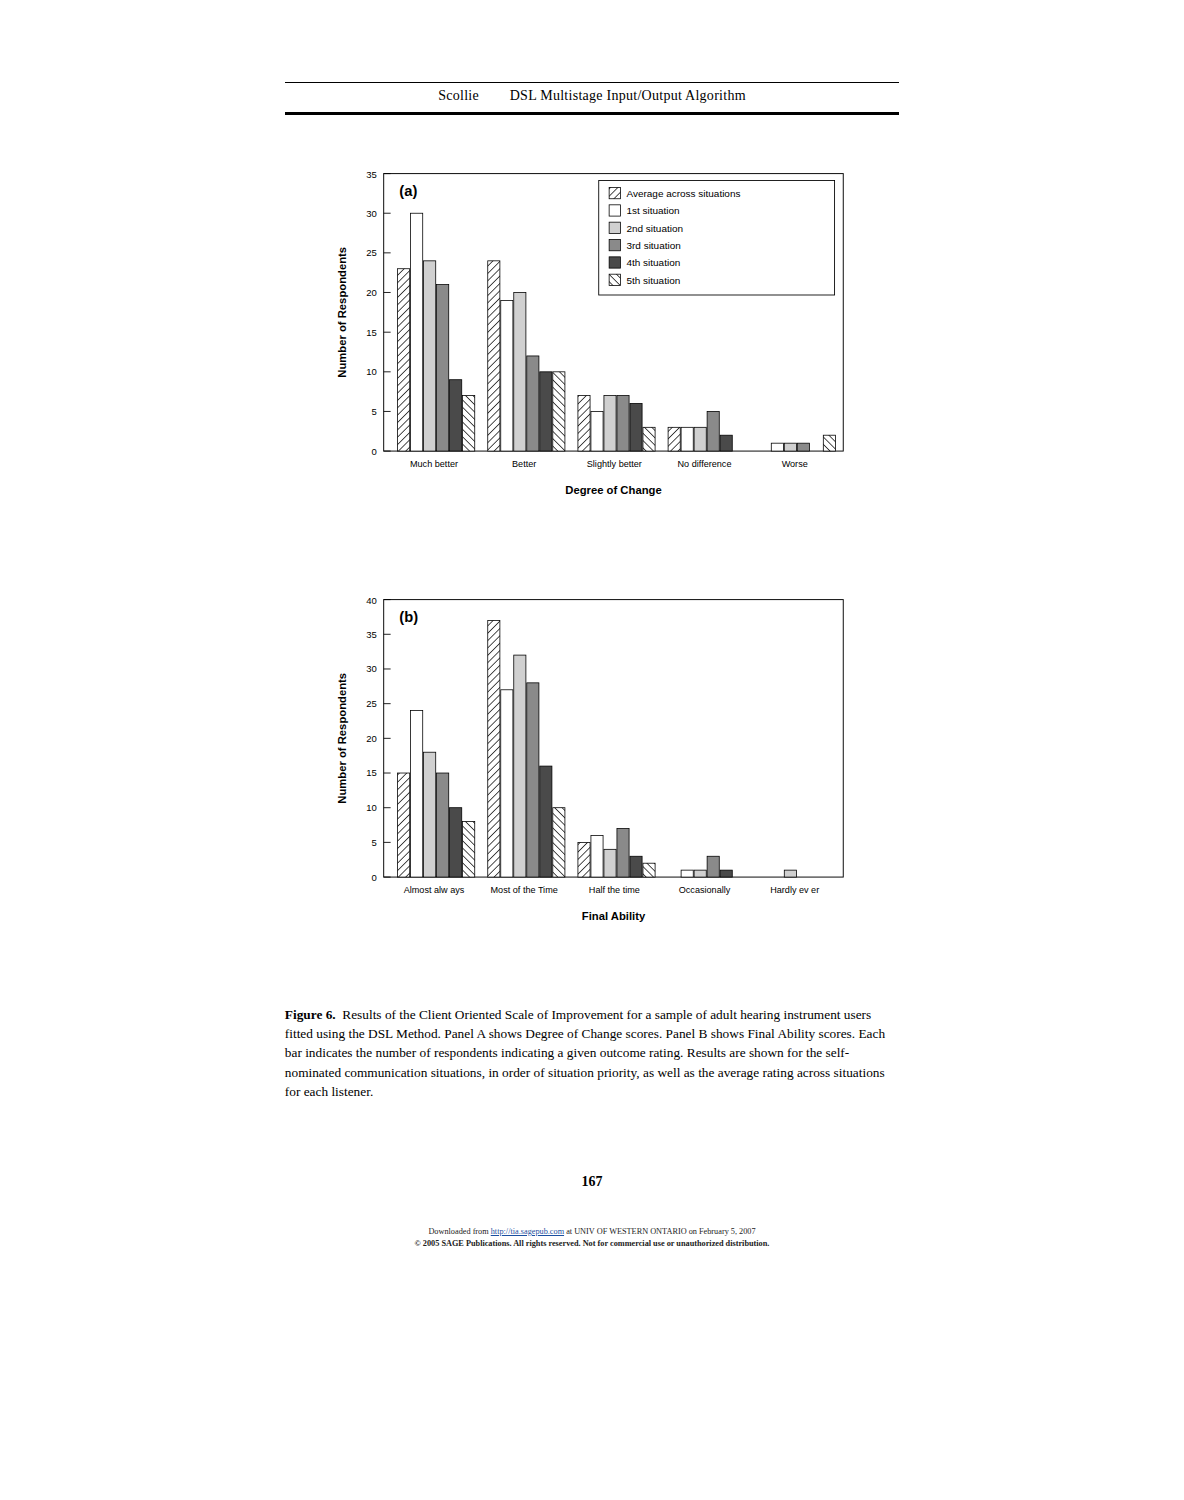Scollie DSL Multistage Input/Output Algorithm
0 5 10 15 20 25 30 35 Number of Respondents Average across situations 1st situation 2nd situation 3rd situation 4th situation 5th situation (a) Group 1: Much better (center ~ 128) Much better Better Slightly better No difference Worse Degree of Change
0 5 10 15 20 25 30 35 40 Number of Respondents (b) Almost alw ays Most of the Time Half the time Occasionally Hardly ev er Final Ability
Figure 6. Results of the Client Oriented Scale of Improvement for a sample of adult hearing instrument users fitted using the DSL Method. Panel A shows Degree of Change scores. Panel B shows Final Ability scores. Each bar indicates the number of respondents indicating a given outcome rating. Results are shown for the self-nominated communication situations, in order of situation priority, as well as the average rating across situations for each listener.
167
Downloaded from http://tia.sagepub.com at UNIV OF WESTERN ONTARIO on February 5, 2007
© 2005 SAGE Publications. All rights reserved. Not for commercial use or unauthorized distribution.